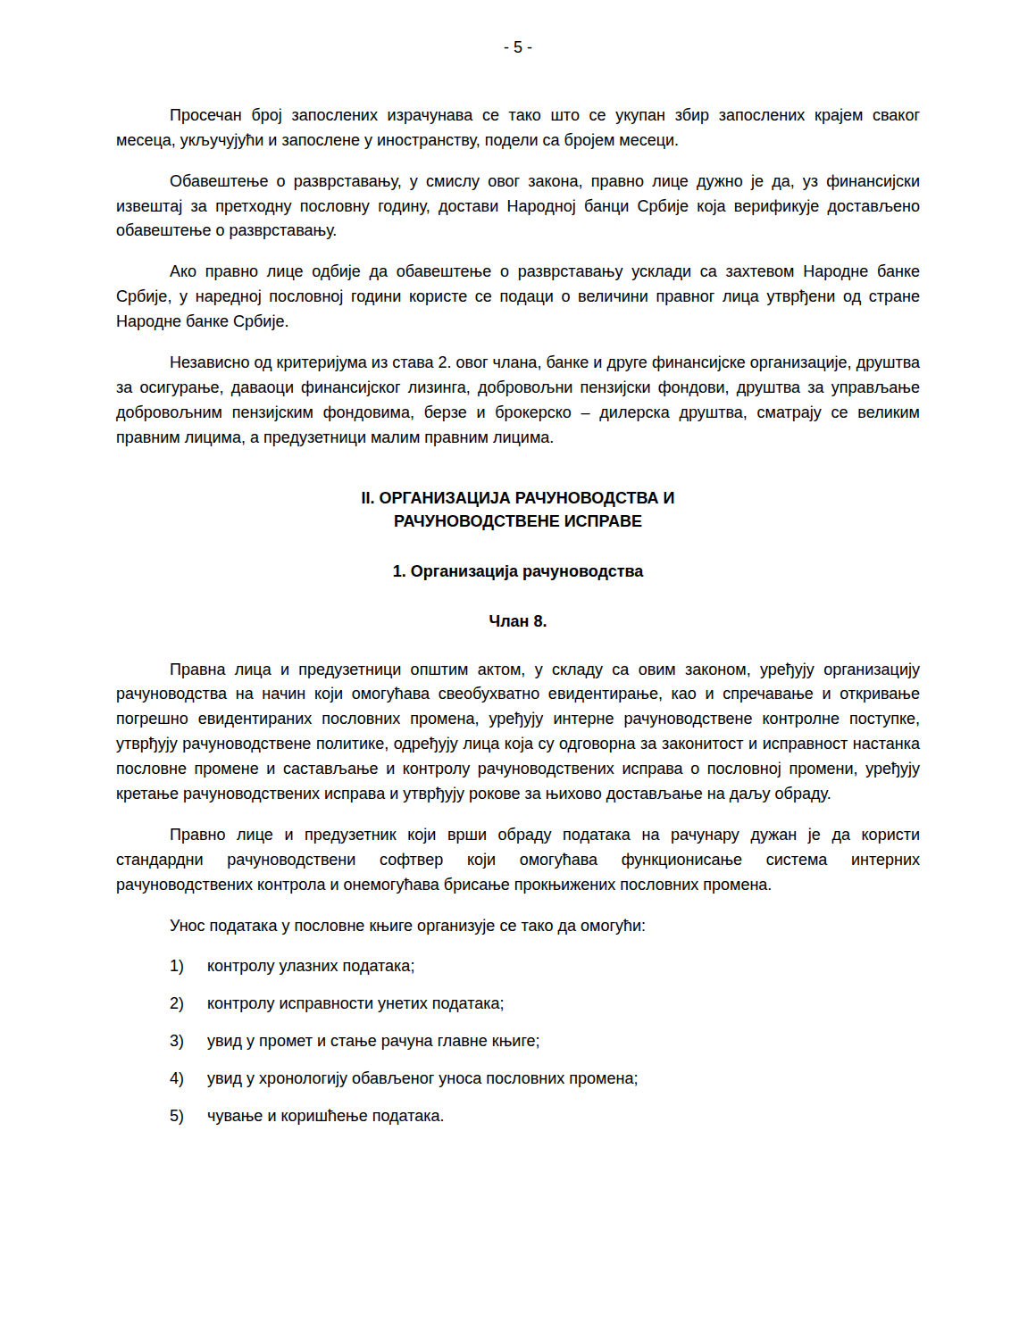- 5 -
Просечан број запослених израчунава се тако што се укупан збир запослених крајем сваког месеца, укључујући и запослене у иностранству, подели са бројем месеци.
Обавештење о разврставању, у смислу овог закона, правно лице дужно је да, уз финансијски извештај за претходну пословну годину, достави Народној банци Србије која верификује достављено обавештење о разврставању.
Ако правно лице одбије да обавештење о разврставању усклади са захтевом Народне банке Србије, у наредној пословној години користе се подаци о величини правног лица утврђени од стране Народне банке Србије.
Независно од критеријума из става 2. овог члана, банке и друге финансијске организације, друштва за осигурање, даваоци финансијског лизинга, добровољни пензијски фондови, друштва за управљање добровољним пензијским фондовима, берзе и брокерско – дилерска друштва, сматрају се великим правним лицима, а предузетници малим правним лицима.
II. ОРГАНИЗАЦИЈА РАЧУНОВОДСТВА И
РАЧУНОВОДСТВЕНЕ ИСПРАВЕ
1. Организација рачуноводства
Члан 8.
Правна лица и предузетници општим актом, у складу са овим законом, уређују организацију рачуноводства на начин који омогућава свеобухватно евидентирање, као и спречавање и откривање погрешно евидентираних пословних промена, уређују интерне рачуноводствене контролне поступке, утврђују рачуноводствене политике, одређују лица која су одговорна за законитост и исправност настанка пословне промене и састављање и контролу рачуноводствених исправа о пословној промени, уређују кретање рачуноводствених исправа и утврђују рокове за њихово достављање на даљу обраду.
Правно лице и предузетник који врши обраду података на рачунару дужан је да користи стандардни рачуноводствени софтвер који омогућава функционисање система интерних рачуноводствених контрола и онемогућава брисање прокњижених пословних промена.
Унос података у пословне књиге организује се тако да омогући:
контролу улазних података;
контролу исправности унетих података;
увид у промет и стање рачуна главне књиге;
увид у хронологију обављеног уноса пословних промена;
чување и коришћење података.